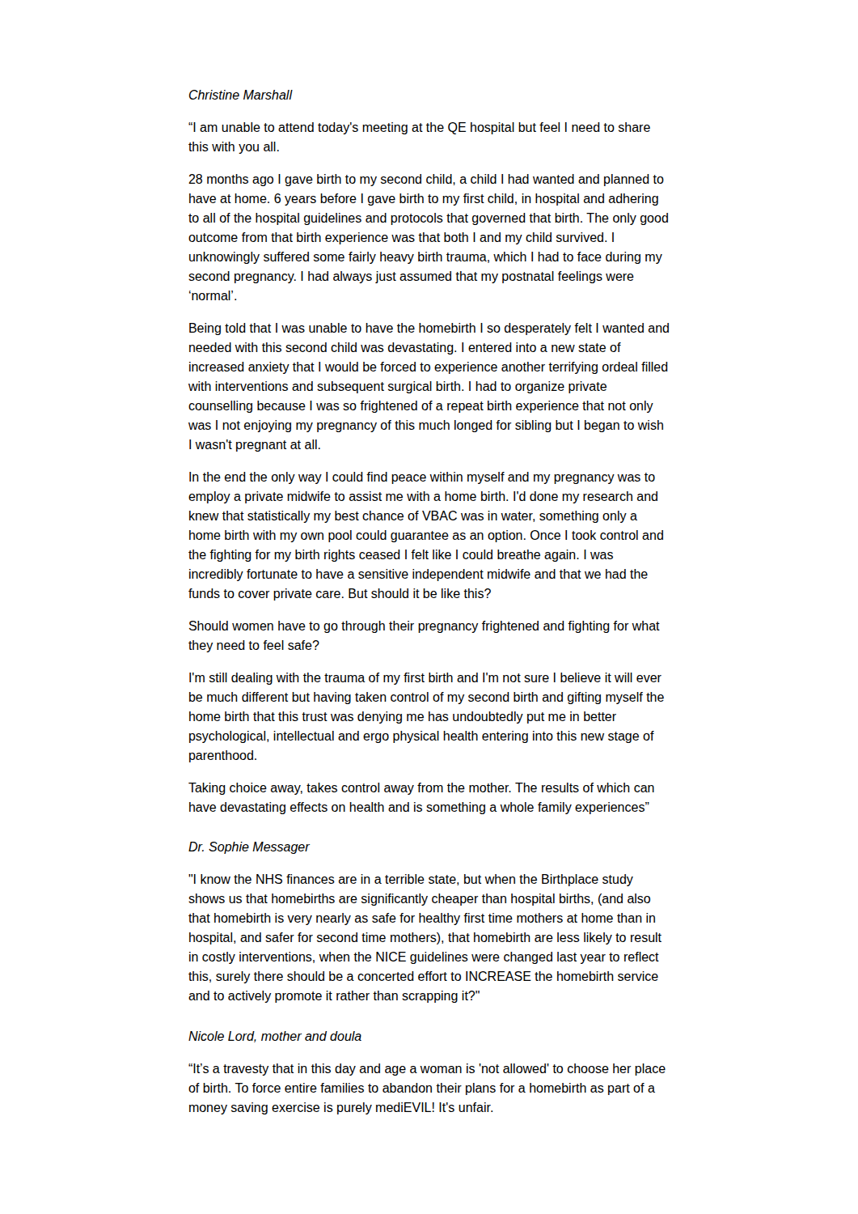Christine Marshall
“I am unable to attend today's meeting at the QE hospital but feel I need to share this with you all.
28 months ago I gave birth to my second child, a child I had wanted and planned to have at home. 6 years before I gave birth to my first child, in hospital and adhering to all of the hospital guidelines and protocols that governed that birth. The only good outcome from that birth experience was that both I and my child survived. I unknowingly suffered some fairly heavy birth trauma, which I had to face during my second pregnancy. I had always just assumed that my postnatal feelings were ‘normal’.
Being told that I was unable to have the homebirth I so desperately felt I wanted and needed with this second child was devastating. I entered into a new state of increased anxiety that I would be forced to experience another terrifying ordeal filled with interventions and subsequent surgical birth. I had to organize private counselling because I was so frightened of a repeat birth experience that not only was I not enjoying my pregnancy of this much longed for sibling but I began to wish I wasn't pregnant at all.
In the end the only way I could find peace within myself and my pregnancy was to employ a private midwife to assist me with a home birth. I'd done my research and knew that statistically my best chance of VBAC was in water, something only a home birth with my own pool could guarantee as an option. Once I took control and the fighting for my birth rights ceased I felt like I could breathe again. I was incredibly fortunate to have a sensitive independent midwife and that we had the funds to cover private care. But should it be like this?
Should women have to go through their pregnancy frightened and fighting for what they need to feel safe?
I'm still dealing with the trauma of my first birth and I'm not sure I believe it will ever be much different but having taken control of my second birth and gifting myself the home birth that this trust was denying me has undoubtedly put me in better psychological, intellectual and ergo physical health entering into this new stage of parenthood.
Taking choice away, takes control away from the mother. The results of which can have devastating effects on health and is something a whole family experiences”
Dr. Sophie Messager
"I know the NHS finances are in a terrible state, but when the Birthplace study shows us that homebirths are significantly cheaper than hospital births, (and also that homebirth is very nearly as safe for healthy first time mothers at home than in hospital, and safer for second time mothers), that homebirth are less likely to result in costly interventions, when the NICE guidelines were changed last year to reflect this, surely there should be a concerted effort to INCREASE the homebirth service and to actively promote it rather than scrapping it?"
Nicole Lord, mother and doula
“It’s a travesty that in this day and age a woman is 'not allowed' to choose her place of birth. To force entire families to abandon their plans for a homebirth as part of a money saving exercise is purely mediEVIL! It's unfair.